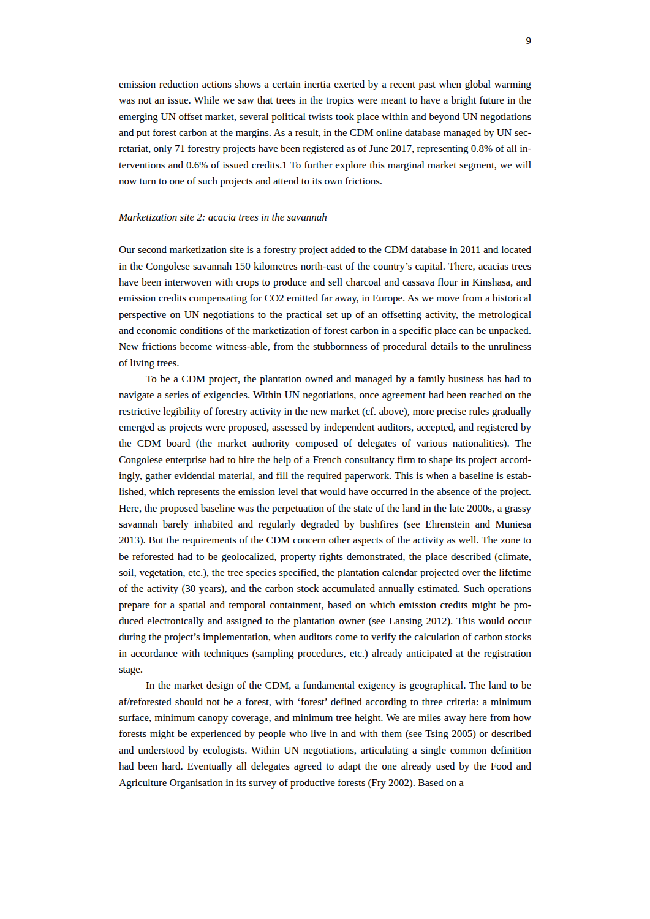9
emission reduction actions shows a certain inertia exerted by a recent past when global warming was not an issue. While we saw that trees in the tropics were meant to have a bright future in the emerging UN offset market, several political twists took place within and beyond UN negotiations and put forest carbon at the margins. As a result, in the CDM online database managed by UN secretariat, only 71 forestry projects have been registered as of June 2017, representing 0.8% of all interventions and 0.6% of issued credits.1 To further explore this marginal market segment, we will now turn to one of such projects and attend to its own frictions.
Marketization site 2: acacia trees in the savannah
Our second marketization site is a forestry project added to the CDM database in 2011 and located in the Congolese savannah 150 kilometres north-east of the country’s capital. There, acacias trees have been interwoven with crops to produce and sell charcoal and cassava flour in Kinshasa, and emission credits compensating for CO2 emitted far away, in Europe. As we move from a historical perspective on UN negotiations to the practical set up of an offsetting activity, the metrological and economic conditions of the marketization of forest carbon in a specific place can be unpacked. New frictions become witness-able, from the stubbornness of procedural details to the unruliness of living trees.
To be a CDM project, the plantation owned and managed by a family business has had to navigate a series of exigencies. Within UN negotiations, once agreement had been reached on the restrictive legibility of forestry activity in the new market (cf. above), more precise rules gradually emerged as projects were proposed, assessed by independent auditors, accepted, and registered by the CDM board (the market authority composed of delegates of various nationalities). The Congolese enterprise had to hire the help of a French consultancy firm to shape its project accordingly, gather evidential material, and fill the required paperwork. This is when a baseline is established, which represents the emission level that would have occurred in the absence of the project. Here, the proposed baseline was the perpetuation of the state of the land in the late 2000s, a grassy savannah barely inhabited and regularly degraded by bushfires (see Ehrenstein and Muniesa 2013). But the requirements of the CDM concern other aspects of the activity as well. The zone to be reforested had to be geolocalized, property rights demonstrated, the place described (climate, soil, vegetation, etc.), the tree species specified, the plantation calendar projected over the lifetime of the activity (30 years), and the carbon stock accumulated annually estimated. Such operations prepare for a spatial and temporal containment, based on which emission credits might be produced electronically and assigned to the plantation owner (see Lansing 2012). This would occur during the project’s implementation, when auditors come to verify the calculation of carbon stocks in accordance with techniques (sampling procedures, etc.) already anticipated at the registration stage.
In the market design of the CDM, a fundamental exigency is geographical. The land to be af/reforested should not be a forest, with ‘forest’ defined according to three criteria: a minimum surface, minimum canopy coverage, and minimum tree height. We are miles away here from how forests might be experienced by people who live in and with them (see Tsing 2005) or described and understood by ecologists. Within UN negotiations, articulating a single common definition had been hard. Eventually all delegates agreed to adapt the one already used by the Food and Agriculture Organisation in its survey of productive forests (Fry 2002). Based on a